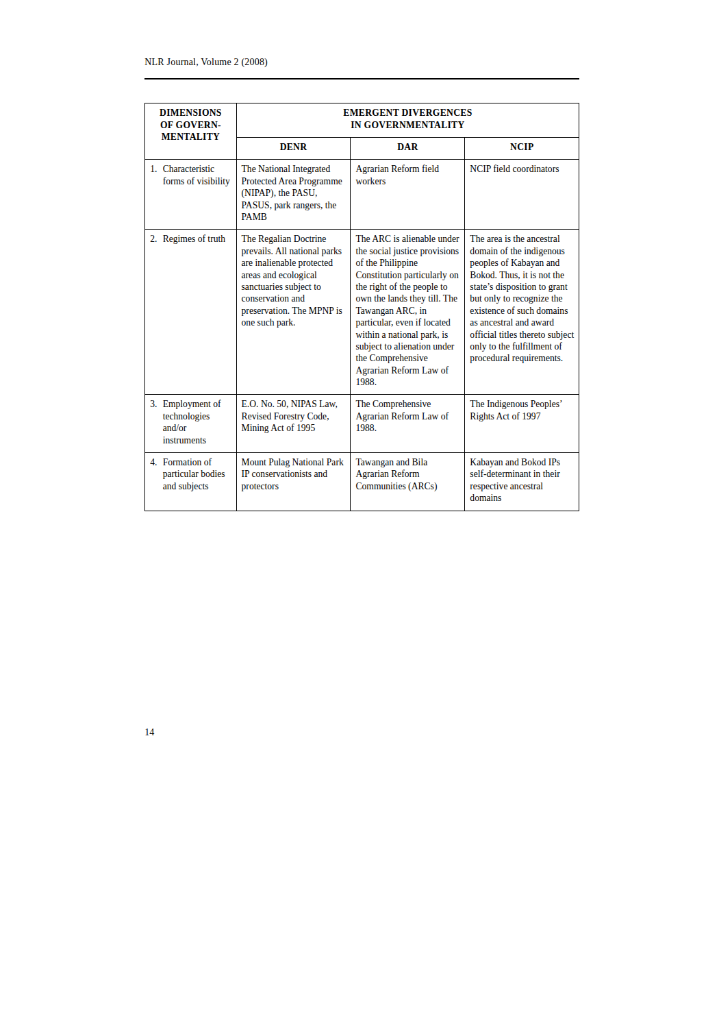NLR Journal, Volume 2 (2008)
| DIMENSIONS OF GOVERN- MENTALITY | EMERGENT DIVERGENCES IN GOVERNMENTALITY |
| --- | --- |
| DENR | DAR | NCIP |
| 1. Characteristic forms of visibility | The National Integrated Protected Area Programme (NIPAP), the PASU, PASUS, park rangers, the PAMB | Agrarian Reform field workers | NCIP field coordinators |
| 2. Regimes of truth | The Regalian Doctrine prevails. All national parks are inalienable protected areas and ecological sanctuaries subject to conservation and preservation. The MPNP is one such park. | The ARC is alienable under the social justice provisions of the Philippine Constitution particularly on the right of the people to own the lands they till. The Tawangan ARC, in particular, even if located within a national park, is subject to alienation under the Comprehensive Agrarian Reform Law of 1988. | The area is the ancestral domain of the indigenous peoples of Kabayan and Bokod. Thus, it is not the state’s disposition to grant but only to recognize the existence of such domains as ancestral and award official titles thereto subject only to the fulfillment of procedural requirements. |
| 3. Employment of technologies and/or instruments | E.O. No. 50, NIPAS Law, Revised Forestry Code, Mining Act of 1995 | The Comprehensive Agrarian Reform Law of 1988. | The Indigenous Peoples’ Rights Act of 1997 |
| 4. Formation of particular bodies and subjects | Mount Pulag National Park IP conservationists and protectors | Tawangan and Bila Agrarian Reform Communities (ARCs) | Kabayan and Bokod IPs self-determinant in their respective ancestral domains |
14